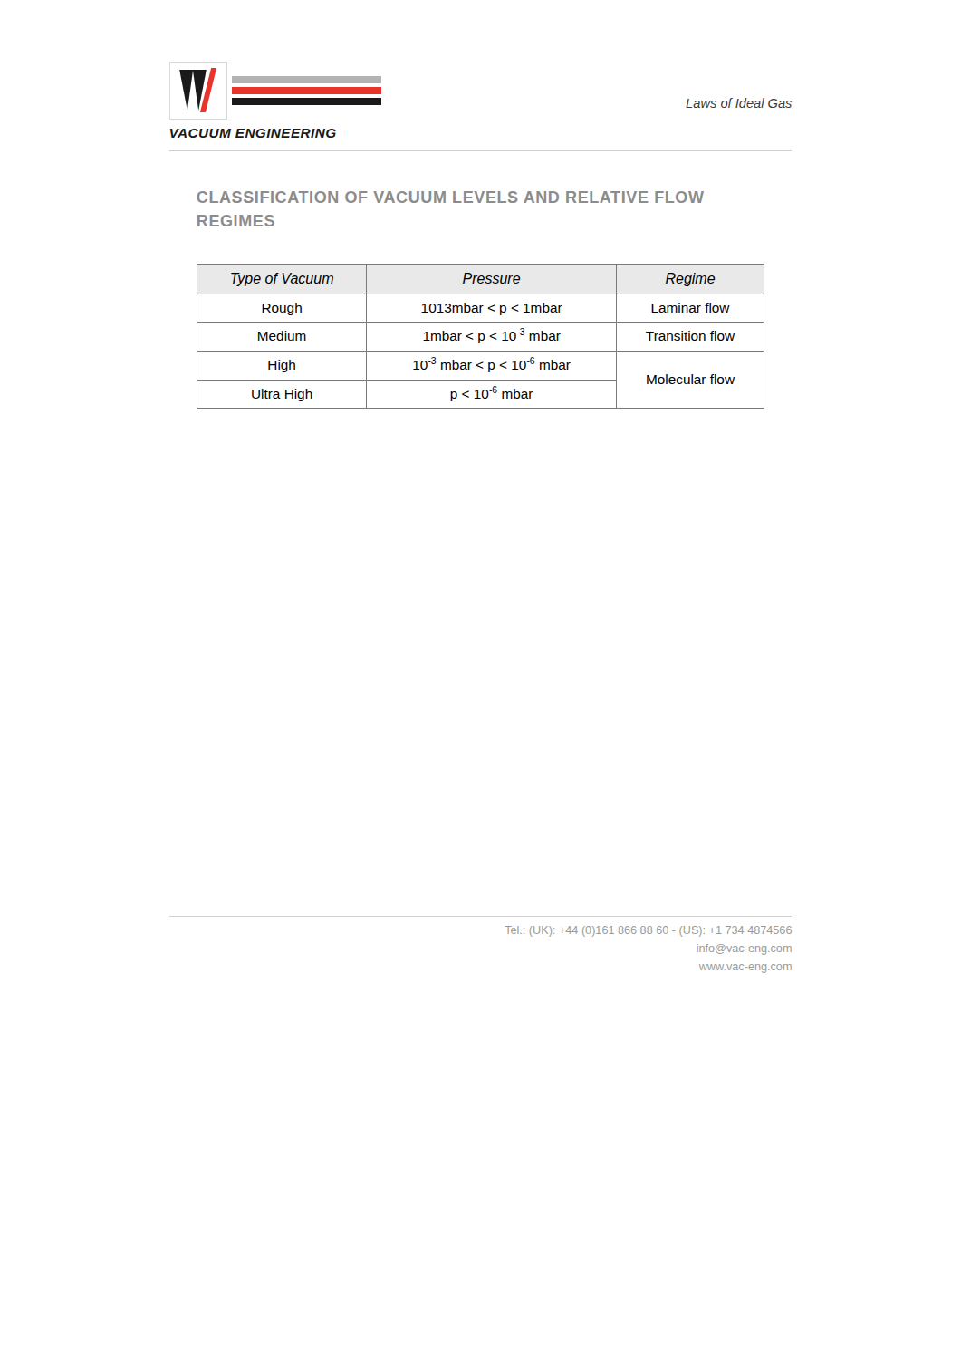VACUUM ENGINEERING
Laws of Ideal Gas
CLASSIFICATION OF VACUUM LEVELS AND RELATIVE FLOW REGIMES
| Type of Vacuum | Pressure | Regime |
| --- | --- | --- |
| Rough | 1013mbar < p < 1mbar | Laminar flow |
| Medium | 1mbar < p < 10 -3 mbar | Transition flow |
| High | 10 -3 mbar < p < 10 -6 mbar | Molecular flow |
| Ultra High | p < 10 -6 mbar |
Tel.: (UK): +44 (0)161 866 88 60 - (US): +1 734 4874566
info@vac-eng.com
www.vac-eng.com